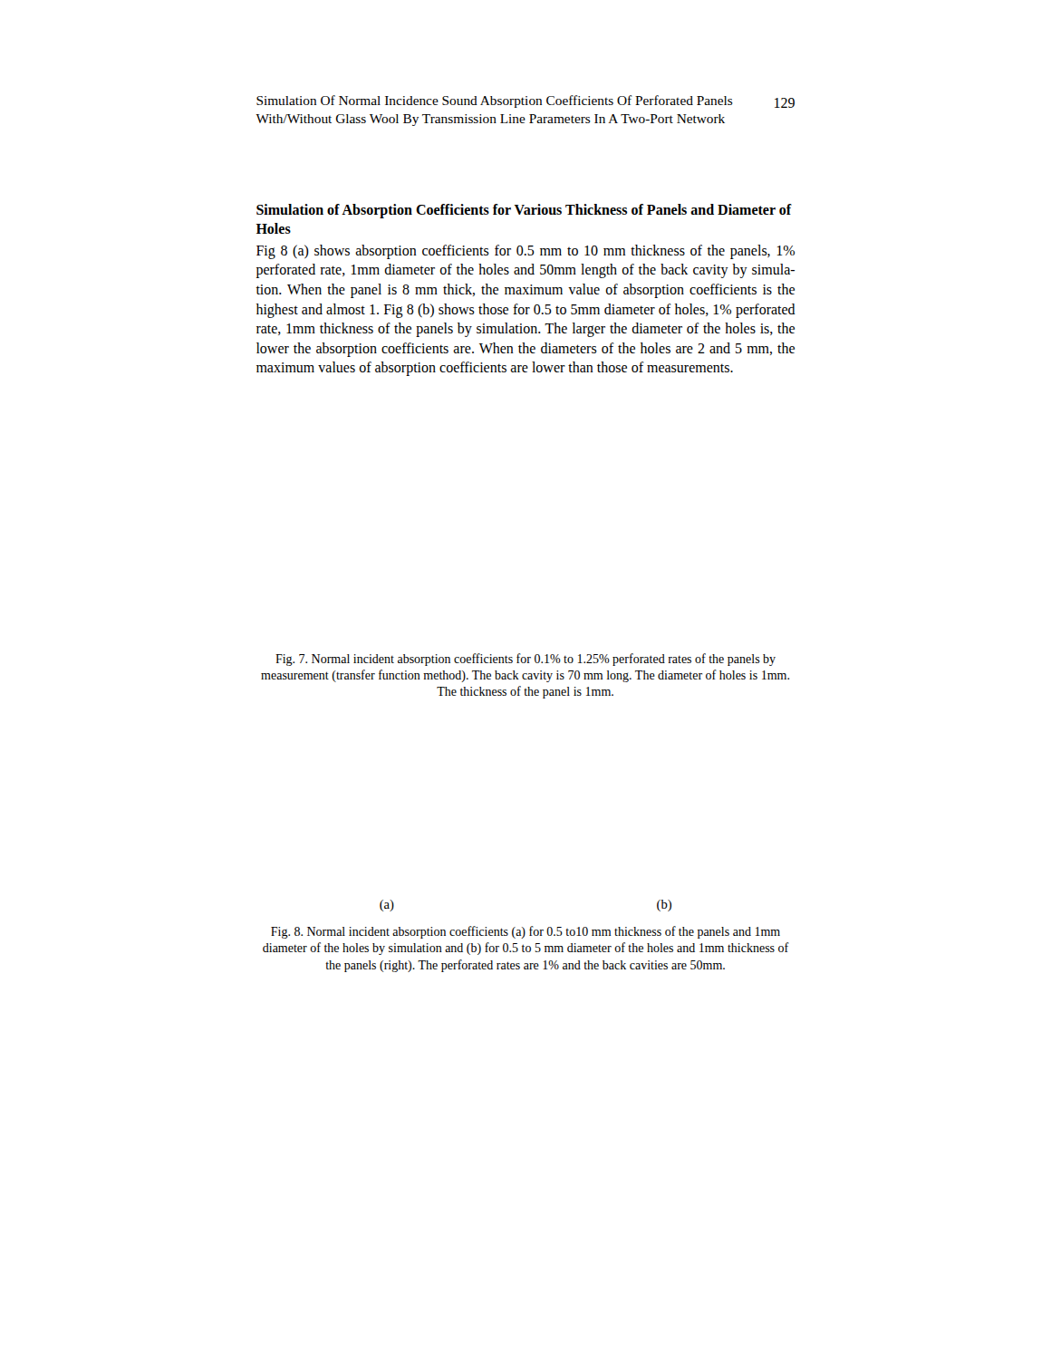Simulation Of Normal Incidence Sound Absorption Coefficients Of Perforated Panels With/Without Glass Wool By Transmission Line Parameters In A Two-Port Network
129
Simulation of Absorption Coefficients for Various Thickness of Panels and Diameter of Holes
Fig 8 (a) shows absorption coefficients for 0.5 mm to 10 mm thickness of the panels, 1% perforated rate, 1mm diameter of the holes and 50mm length of the back cavity by simulation. When the panel is 8 mm thick, the maximum value of absorption coefficients is the highest and almost 1. Fig 8 (b) shows those for 0.5 to 5mm diameter of holes, 1% perforated rate, 1mm thickness of the panels by simulation. The larger the diameter of the holes is, the lower the absorption coefficients are. When the diameters of the holes are 2 and 5 mm, the maximum values of absorption coefficients are lower than those of measurements.
Fig. 7. Normal incident absorption coefficients for 0.1% to 1.25% perforated rates of the panels by measurement (transfer function method). The back cavity is 70 mm long. The diameter of holes is 1mm. The thickness of the panel is 1mm.
(a)
(b)
Fig. 8. Normal incident absorption coefficients (a) for 0.5 to10 mm thickness of the panels and 1mm diameter of the holes by simulation and (b) for 0.5 to 5 mm diameter of the holes and 1mm thickness of the panels (right). The perforated rates are 1% and the back cavities are 50mm.